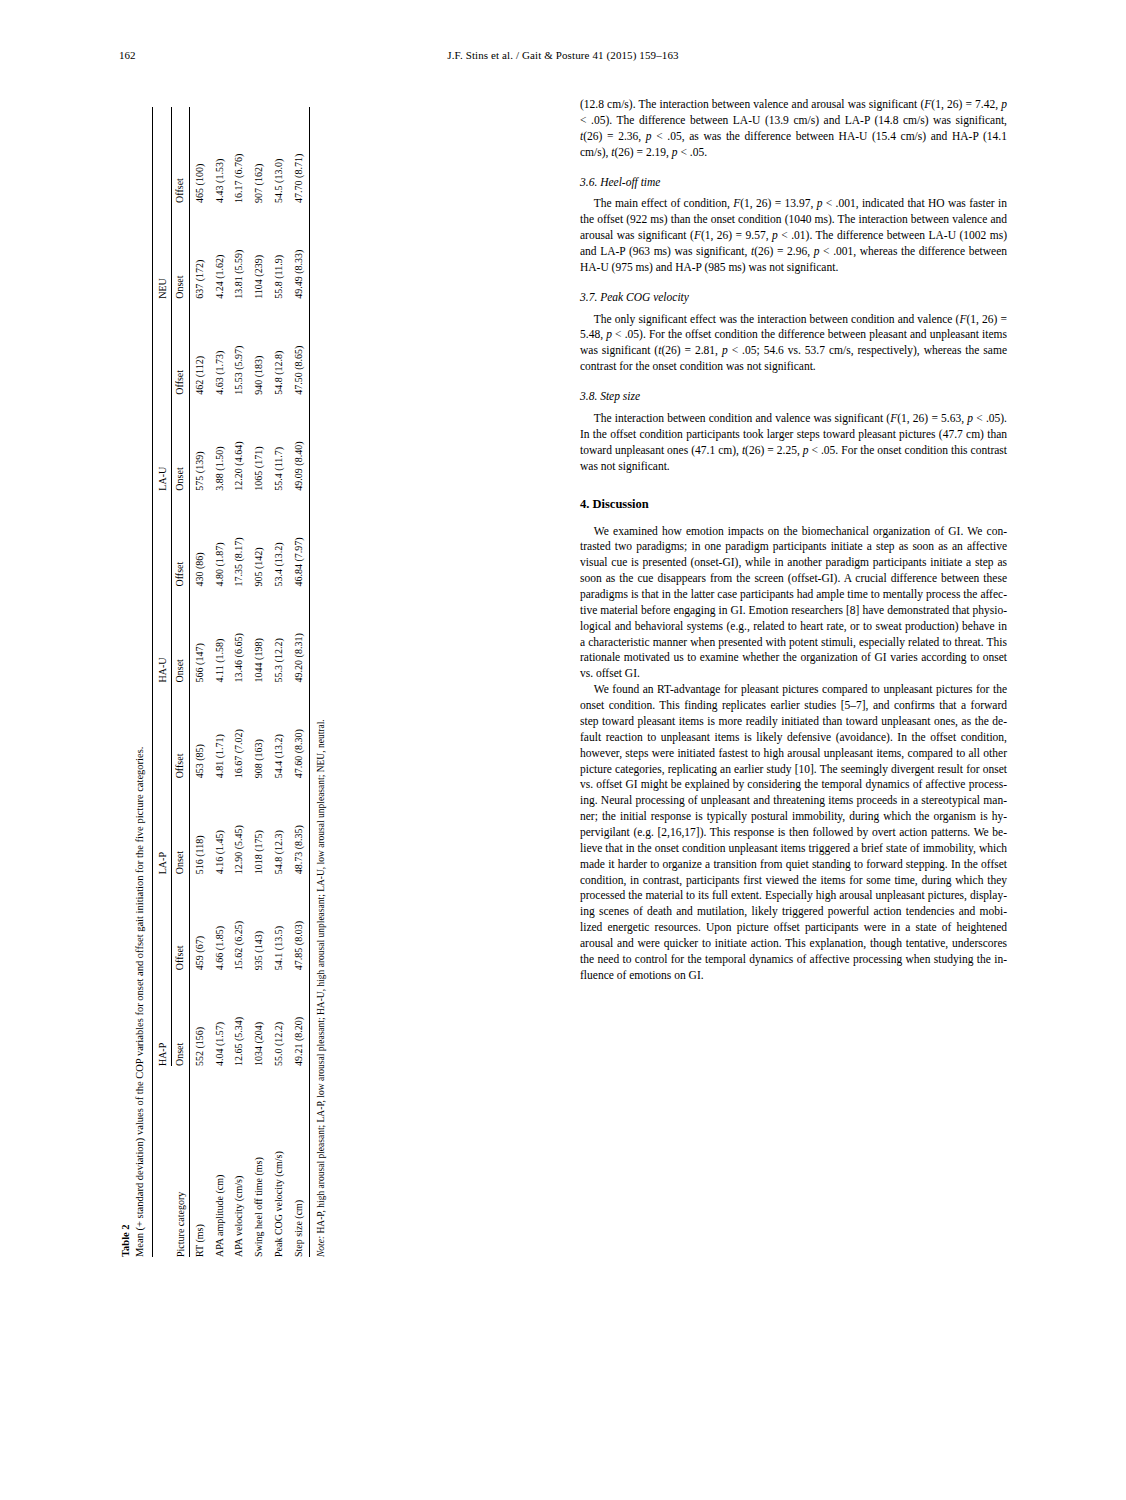162
J.F. Stins et al. / Gait & Posture 41 (2015) 159–163
Table 2 Mean (+ standard deviation) values of the COP variables for onset and offset gait initiation for the five picture categories.
| Picture category | HA-P | LA-P | HA-U | LA-U | NEU |
| --- | --- | --- | --- | --- | --- |
| Onset | Offset | Onset | Offset | Onset | Offset | Onset | Offset | Onset | Offset |
| RT (ms) | 552 (156) | 459 (67) | 516 (118) | 453 (85) | 566 (147) | 430 (86) | 575 (139) | 462 (112) | 637 (172) | 465 (100) |
| APA amplitude (cm) | 4.04 (1.57) | 4.66 (1.85) | 4.16 (1.45) | 4.81 (1.71) | 4.11 (1.58) | 4.80 (1.87) | 3.88 (1.50) | 4.63 (1.73) | 4.24 (1.62) | 4.43 (1.53) |
| APA velocity (cm/s) | 12.65 (5.34) | 15.62 (6.25) | 12.90 (5.45) | 16.67 (7.02) | 13.46 (6.65) | 17.35 (8.17) | 12.20 (4.64) | 15.53 (5.97) | 13.81 (5.59) | 16.17 (6.76) |
| Swing heel off time (ms) | 1034 (204) | 935 (143) | 1018 (175) | 908 (163) | 1044 (198) | 905 (142) | 1065 (171) | 940 (183) | 1104 (239) | 907 (162) |
| Peak COG velocity (cm/s) | 55.0 (12.2) | 54.1 (13.5) | 54.8 (12.3) | 54.4 (13.2) | 55.3 (12.2) | 53.4 (13.2) | 55.4 (11.7) | 54.8 (12.8) | 55.8 (11.9) | 54.5 (13.0) |
| Step size (cm) | 49.21 (8.20) | 47.85 (8.03) | 48.73 (8.35) | 47.60 (8.30) | 49.20 (8.31) | 46.84 (7.97) | 49.09 (8.40) | 47.50 (8.65) | 49.49 (8.33) | 47.70 (8.71) |
Note: HA-P, high arousal pleasant; LA-P, low arousal pleasant; HA-U, high arousal unpleasant; LA-U, low arousal unpleasant; NEU, neutral.
(12.8 cm/s). The interaction between valence and arousal was significant (F(1, 26) = 7.42, p < .05). The difference between LA-U (13.9 cm/s) and LA-P (14.8 cm/s) was significant, t(26) = 2.36, p < .05, as was the difference between HA-U (15.4 cm/s) and HA-P (14.1 cm/s), t(26) = 2.19, p < .05.
3.6. Heel-off time
The main effect of condition, F(1, 26) = 13.97, p < .001, indicated that HO was faster in the offset (922 ms) than the onset condition (1040 ms). The interaction between valence and arousal was significant (F(1, 26) = 9.57, p < .01). The difference between LA-U (1002 ms) and LA-P (963 ms) was significant, t(26) = 2.96, p < .001, whereas the difference between HA-U (975 ms) and HA-P (985 ms) was not significant.
3.7. Peak COG velocity
The only significant effect was the interaction between condition and valence (F(1, 26) = 5.48, p < .05). For the offset condition the difference between pleasant and unpleasant items was significant (t(26) = 2.81, p < .05; 54.6 vs. 53.7 cm/s, respectively), whereas the same contrast for the onset condition was not significant.
3.8. Step size
The interaction between condition and valence was significant (F(1, 26) = 5.63, p < .05). In the offset condition participants took larger steps toward pleasant pictures (47.7 cm) than toward unpleasant ones (47.1 cm), t(26) = 2.25, p < .05. For the onset condition this contrast was not significant.
4. Discussion
We examined how emotion impacts on the biomechanical organization of GI. We contrasted two paradigms; in one paradigm participants initiate a step as soon as an affective visual cue is presented (onset-GI), while in another paradigm participants initiate a step as soon as the cue disappears from the screen (offset-GI). A crucial difference between these paradigms is that in the latter case participants had ample time to mentally process the affective material before engaging in GI. Emotion researchers [8] have demonstrated that physiological and behavioral systems (e.g., related to heart rate, or to sweat production) behave in a characteristic manner when presented with potent stimuli, especially related to threat. This rationale motivated us to examine whether the organization of GI varies according to onset vs. offset GI.
We found an RT-advantage for pleasant pictures compared to unpleasant pictures for the onset condition. This finding replicates earlier studies [5–7], and confirms that a forward step toward pleasant items is more readily initiated than toward unpleasant ones, as the default reaction to unpleasant items is likely defensive (avoidance). In the offset condition, however, steps were initiated fastest to high arousal unpleasant items, compared to all other picture categories, replicating an earlier study [10]. The seemingly divergent result for onset vs. offset GI might be explained by considering the temporal dynamics of affective processing. Neural processing of unpleasant and threatening items proceeds in a stereotypical manner; the initial response is typically postural immobility, during which the organism is hypervigilant (e.g. [2,16,17]). This response is then followed by overt action patterns. We believe that in the onset condition unpleasant items triggered a brief state of immobility, which made it harder to organize a transition from quiet standing to forward stepping. In the offset condition, in contrast, participants first viewed the items for some time, during which they processed the material to its full extent. Especially high arousal unpleasant pictures, displaying scenes of death and mutilation, likely triggered powerful action tendencies and mobilized energetic resources. Upon picture offset participants were in a state of heightened arousal and were quicker to initiate action. This explanation, though tentative, underscores the need to control for the temporal dynamics of affective processing when studying the influence of emotions on GI.